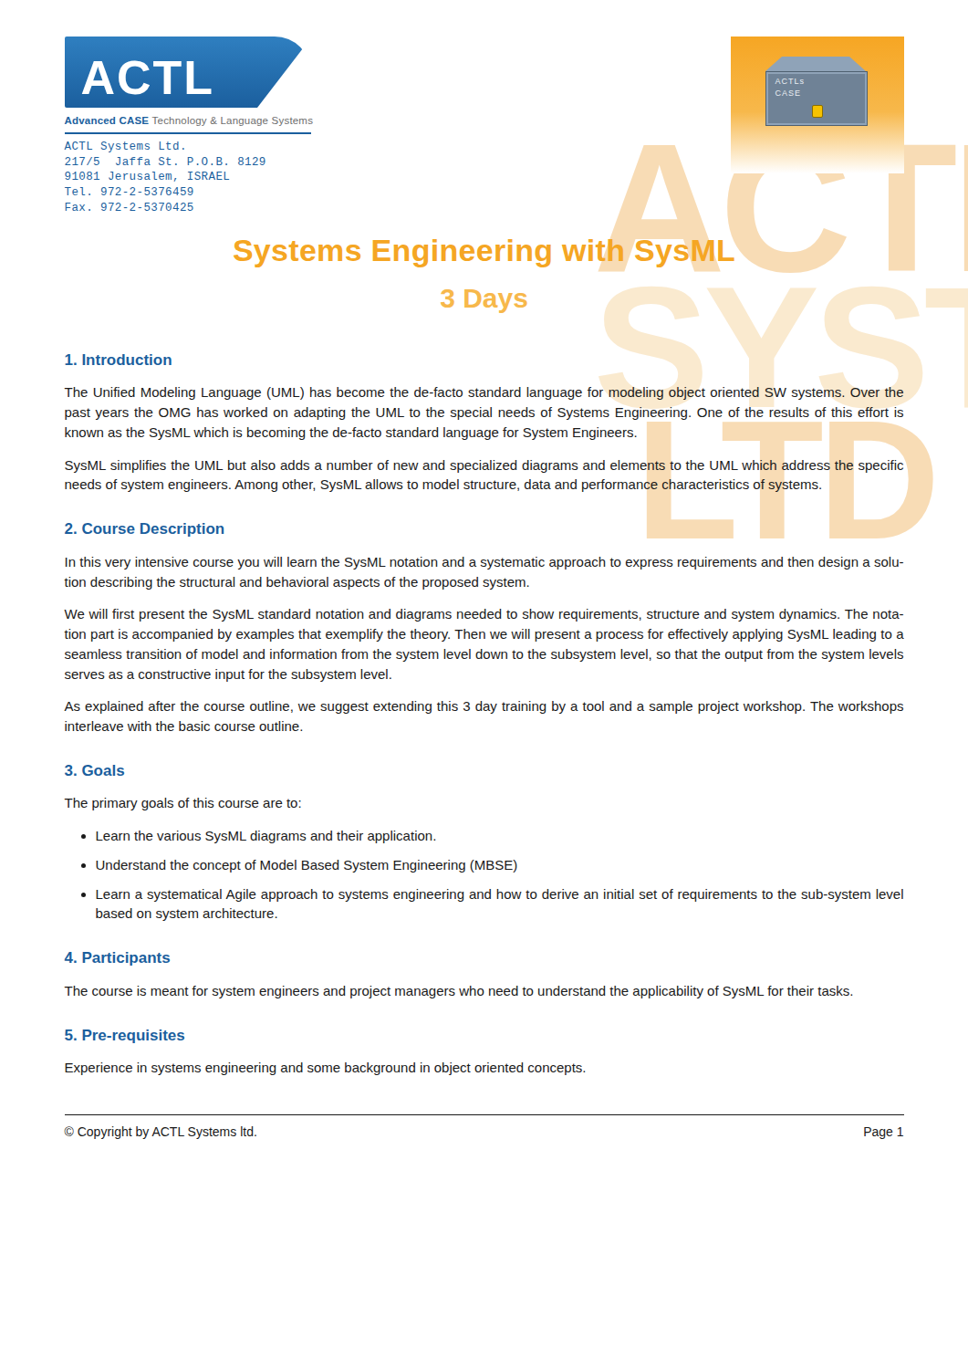ACTL SYSTEMS LTD
ACTL
Advanced CASE Technology & Language Systems
ACTL Systems Ltd.
217/5 Jaffa St. P.O.B. 8129
91081 Jerusalem, ISRAEL
Tel. 972-2-5376459
Fax. 972-2-5370425
ACTLs
CASE
Systems Engineering with SysML
3 Days
1. Introduction
The Unified Modeling Language (UML) has become the de-facto standard language for modeling object oriented SW systems. Over the past years the OMG has worked on adapting the UML to the special needs of Systems Engineering. One of the results of this effort is known as the SysML which is becoming the de-facto standard language for System Engineers.
SysML simplifies the UML but also adds a number of new and specialized diagrams and elements to the UML which address the specific needs of system engineers. Among other, SysML allows to model structure, data and performance characteristics of systems.
2. Course Description
In this very intensive course you will learn the SysML notation and a systematic approach to express requirements and then design a solution describing the structural and behavioral aspects of the proposed system.
We will first present the SysML standard notation and diagrams needed to show requirements, structure and system dynamics. The notation part is accompanied by examples that exemplify the theory. Then we will present a process for effectively applying SysML leading to a seamless transition of model and information from the system level down to the subsystem level, so that the output from the system levels serves as a constructive input for the subsystem level.
As explained after the course outline, we suggest extending this 3 day training by a tool and a sample project workshop. The workshops interleave with the basic course outline.
3. Goals
The primary goals of this course are to:
Learn the various SysML diagrams and their application.
Understand the concept of Model Based System Engineering (MBSE)
Learn a systematical Agile approach to systems engineering and how to derive an initial set of requirements to the sub-system level based on system architecture.
4. Participants
The course is meant for system engineers and project managers who need to understand the applicability of SysML for their tasks.
5. Pre-requisites
Experience in systems engineering and some background in object oriented concepts.
© Copyright by ACTL Systems ltd.
Page 1